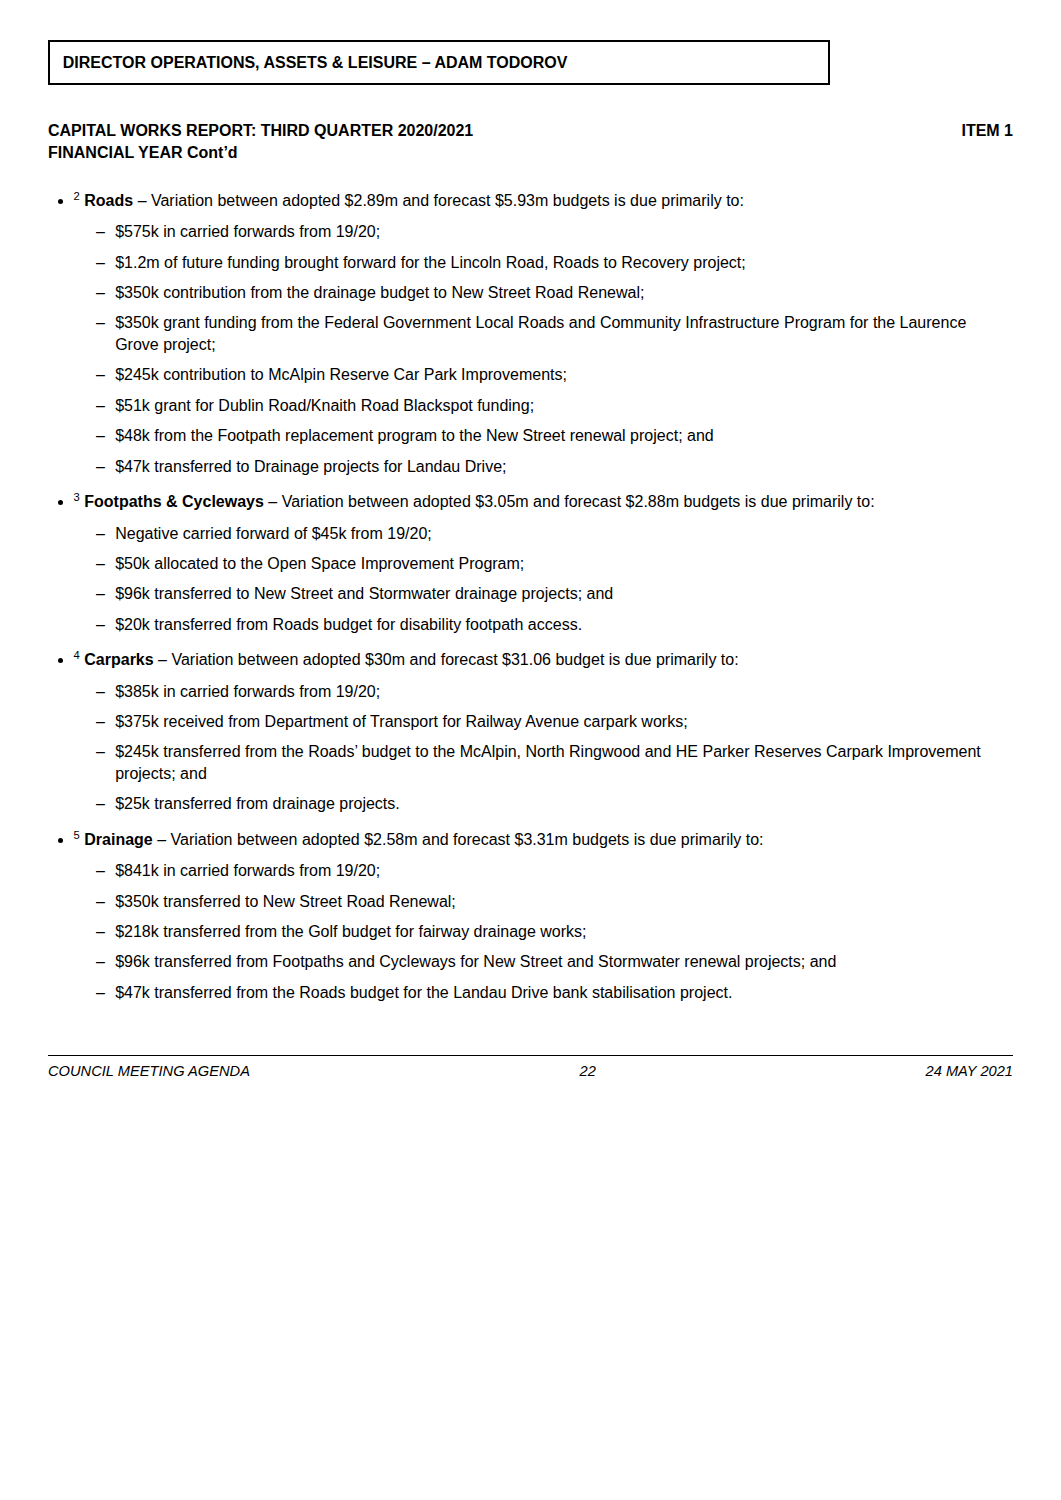DIRECTOR OPERATIONS, ASSETS & LEISURE – ADAM TODOROV
CAPITAL WORKS REPORT: THIRD QUARTER 2020/2021
FINANCIAL YEAR Cont’d
ITEM 1
2 Roads – Variation between adopted $2.89m and forecast $5.93m budgets is due primarily to:
$575k in carried forwards from 19/20;
$1.2m of future funding brought forward for the Lincoln Road, Roads to Recovery project;
$350k contribution from the drainage budget to New Street Road Renewal;
$350k grant funding from the Federal Government Local Roads and Community Infrastructure Program for the Laurence Grove project;
$245k contribution to McAlpin Reserve Car Park Improvements;
$51k grant for Dublin Road/Knaith Road Blackspot funding;
$48k from the Footpath replacement program to the New Street renewal project; and
$47k transferred to Drainage projects for Landau Drive;
3 Footpaths & Cycleways – Variation between adopted $3.05m and forecast $2.88m budgets is due primarily to:
Negative carried forward of $45k from 19/20;
$50k allocated to the Open Space Improvement Program;
$96k transferred to New Street and Stormwater drainage projects; and
$20k transferred from Roads budget for disability footpath access.
4 Carparks – Variation between adopted $30m and forecast $31.06 budget is due primarily to:
$385k in carried forwards from 19/20;
$375k received from Department of Transport for Railway Avenue carpark works;
$245k transferred from the Roads’ budget to the McAlpin, North Ringwood and HE Parker Reserves Carpark Improvement projects; and
$25k transferred from drainage projects.
5 Drainage – Variation between adopted $2.58m and forecast $3.31m budgets is due primarily to:
$841k in carried forwards from 19/20;
$350k transferred to New Street Road Renewal;
$218k transferred from the Golf budget for fairway drainage works;
$96k transferred from Footpaths and Cycleways for New Street and Stormwater renewal projects; and
$47k transferred from the Roads budget for the Landau Drive bank stabilisation project.
COUNCIL MEETING AGENDA
22
24 MAY 2021